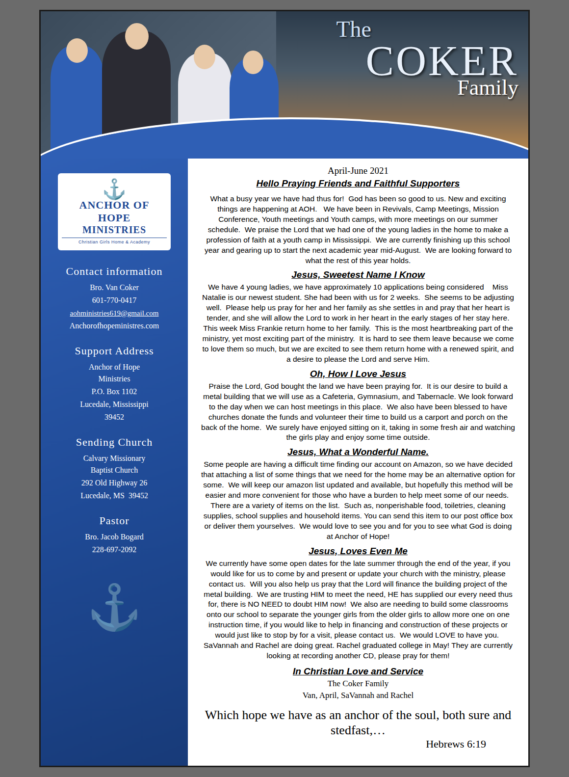The
COKER
Family
⚓
ANCHOR OF HOPE
MINISTRIES
Christian Girls Home & Academy
Contact information
Bro. Van Coker
601-770-0417
aohministries619@gmail.com
Anchorofhopeministres.com
Support Address
Anchor of Hope
Ministries
P.O. Box 1102
Lucedale, Mississippi
39452
Sending Church
Calvary Missionary
Baptist Church
292 Old Highway 26
Lucedale, MS 39452
Pastor
Bro. Jacob Bogard
228-697-2092
⚓
April-June 2021
Hello Praying Friends and Faithful Supporters
What a busy year we have had thus for! God has been so good to us. New and exciting things are happening at AOH. We have been in Revivals, Camp Meetings, Mission Conference, Youth meetings and Youth camps, with more meetings on our summer schedule. We praise the Lord that we had one of the young ladies in the home to make a profession of faith at a youth camp in Mississippi. We are currently finishing up this school year and gearing up to start the next academic year mid-August. We are looking forward to what the rest of this year holds.
Jesus, Sweetest Name I Know
We have 4 young ladies, we have approximately 10 applications being considered Miss Natalie is our newest student. She had been with us for 2 weeks. She seems to be adjusting well. Please help us pray for her and her family as she settles in and pray that her heart is tender, and she will allow the Lord to work in her heart in the early stages of her stay here. This week Miss Frankie return home to her family. This is the most heartbreaking part of the ministry, yet most exciting part of the ministry. It is hard to see them leave because we come to love them so much, but we are excited to see them return home with a renewed spirit, and a desire to please the Lord and serve Him.
Oh, How I Love Jesus
Praise the Lord, God bought the land we have been praying for. It is our desire to build a metal building that we will use as a Cafeteria, Gymnasium, and Tabernacle. We look forward to the day when we can host meetings in this place. We also have been blessed to have churches donate the funds and volunteer their time to build us a carport and porch on the back of the home. We surely have enjoyed sitting on it, taking in some fresh air and watching the girls play and enjoy some time outside.
Jesus, What a Wonderful Name.
Some people are having a difficult time finding our account on Amazon, so we have decided that attaching a list of some things that we need for the home may be an alternative option for some. We will keep our amazon list updated and available, but hopefully this method will be easier and more convenient for those who have a burden to help meet some of our needs. There are a variety of items on the list. Such as, nonperishable food, toiletries, cleaning supplies, school supplies and household items. You can send this item to our post office box or deliver them yourselves. We would love to see you and for you to see what God is doing at Anchor of Hope!
Jesus, Loves Even Me
We currently have some open dates for the late summer through the end of the year, if you would like for us to come by and present or update your church with the ministry, please contact us. Will you also help us pray that the Lord will finance the building project of the metal building. We are trusting HIM to meet the need, HE has supplied our every need thus for, there is NO NEED to doubt HIM now! We also are needing to build some classrooms onto our school to separate the younger girls from the older girls to allow more one on one instruction time, if you would like to help in financing and construction of these projects or would just like to stop by for a visit, please contact us. We would LOVE to have you. SaVannah and Rachel are doing great. Rachel graduated college in May! They are currently looking at recording another CD, please pray for them!
In Christian Love and Service
The Coker Family
Van, April, SaVannah and Rachel
Which hope we have as an anchor of the soul, both sure and stedfast,… Hebrews 6:19